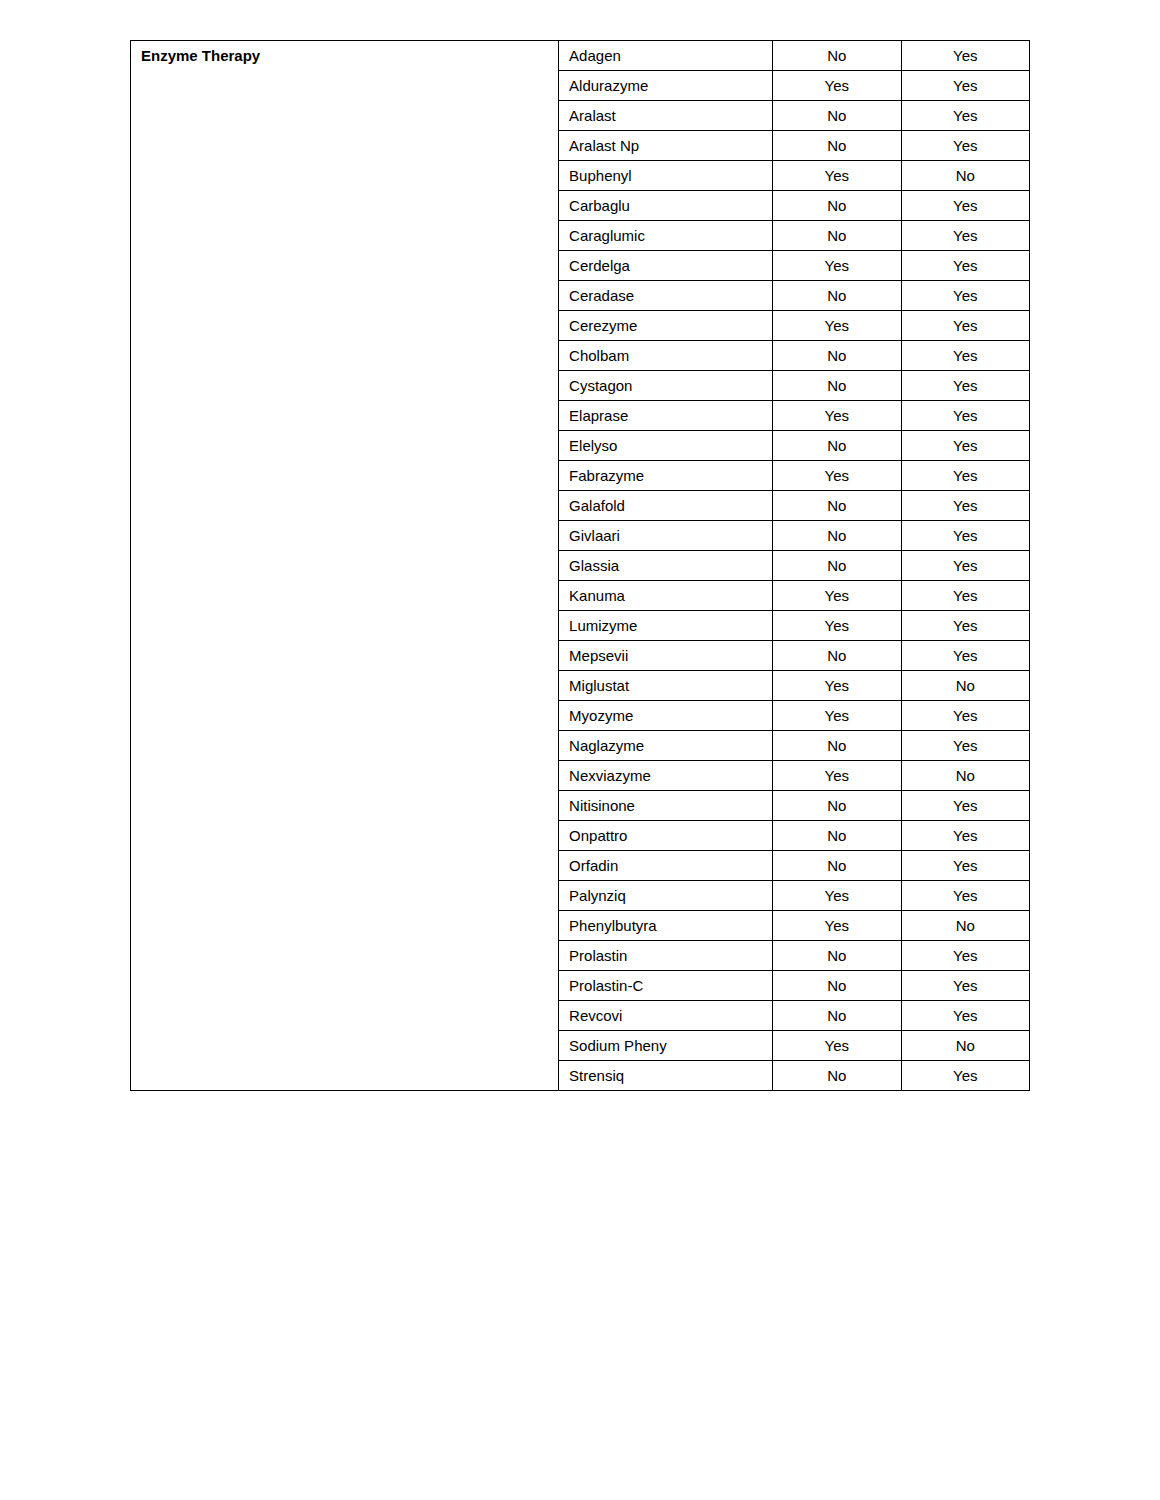| Enzyme Therapy | Adagen | No | Yes |
| Aldurazyme | Yes | Yes |
| Aralast | No | Yes |
| Aralast Np | No | Yes |
| Buphenyl | Yes | No |
| Carbaglu | No | Yes |
| Caraglumic | No | Yes |
| Cerdelga | Yes | Yes |
| Ceradase | No | Yes |
| Cerezyme | Yes | Yes |
| Cholbam | No | Yes |
| Cystagon | No | Yes |
| Elaprase | Yes | Yes |
| Elelyso | No | Yes |
| Fabrazyme | Yes | Yes |
| Galafold | No | Yes |
| Givlaari | No | Yes |
| Glassia | No | Yes |
| Kanuma | Yes | Yes |
| Lumizyme | Yes | Yes |
| Mepsevii | No | Yes |
| Miglustat | Yes | No |
| Myozyme | Yes | Yes |
| Naglazyme | No | Yes |
| Nexviazyme | Yes | No |
| Nitisinone | No | Yes |
| Onpattro | No | Yes |
| Orfadin | No | Yes |
| Palynziq | Yes | Yes |
| Phenylbutyra | Yes | No |
| Prolastin | No | Yes |
| Prolastin-C | No | Yes |
| Revcovi | No | Yes |
| Sodium Pheny | Yes | No |
| Strensiq | No | Yes |